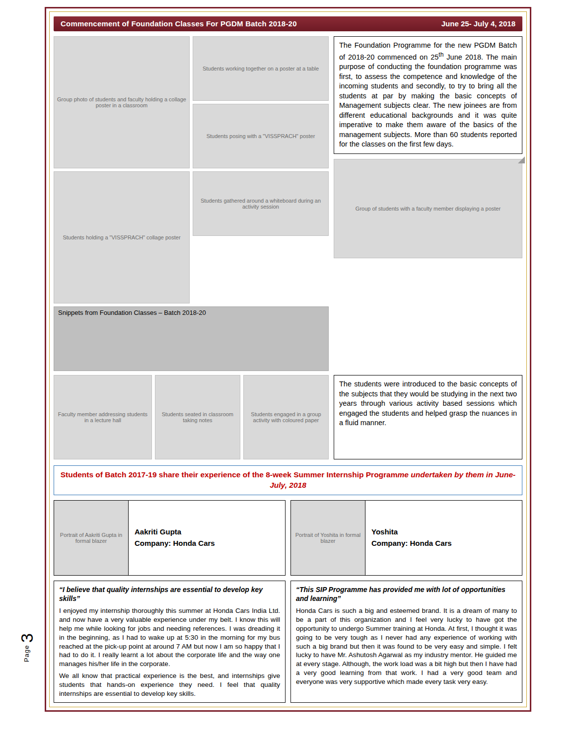Page 3
Commencement of Foundation Classes For PGDM Batch 2018-20
June 25- July 4, 2018
Group photo of students and faculty holding a collage poster in a classroom
Students working together on a poster at a table
Students posing with a "VISSPRACH" poster
Students holding a "VISSPRACH" collage poster
Students gathered around a whiteboard during an activity session
Snippets from Foundation Classes – Batch 2018-20
The Foundation Programme for the new PGDM Batch of 2018-20 commenced on 25th June 2018. The main purpose of conducting the foundation programme was first, to assess the competence and knowledge of the incoming students and secondly, to try to bring all the students at par by making the basic concepts of Management subjects clear. The new joinees are from different educational backgrounds and it was quite imperative to make them aware of the basics of the management subjects. More than 60 students reported for the classes on the first few days.
Group of students with a faculty member displaying a poster
Faculty member addressing students in a lecture hall
Students seated in classroom taking notes
Students engaged in a group activity with coloured paper
The students were introduced to the basic concepts of the subjects that they would be studying in the next two years through various activity based sessions which engaged the students and helped grasp the nuances in a fluid manner.
Students of Batch 2017-19 share their experience of the 8-week Summer Internship Programme undertaken by them in June-July, 2018
Portrait of Aakriti Gupta in formal blazer
Aakriti Gupta
Company: Honda Cars
Portrait of Yoshita in formal blazer
Yoshita
Company: Honda Cars
“I believe that quality internships are essential to develop key skills”
I enjoyed my internship thoroughly this summer at Honda Cars India Ltd. and now have a very valuable experience under my belt. I know this will help me while looking for jobs and needing references. I was dreading it in the beginning, as I had to wake up at 5:30 in the morning for my bus reached at the pick-up point at around 7 AM but now I am so happy that I had to do it. I really learnt a lot about the corporate life and the way one manages his/her life in the corporate.
We all know that practical experience is the best, and internships give students that hands-on experience they need. I feel that quality internships are essential to develop key skills.
“This SIP Programme has provided me with lot of opportunities and learning”
Honda Cars is such a big and esteemed brand. It is a dream of many to be a part of this organization and I feel very lucky to have got the opportunity to undergo Summer training at Honda. At first, I thought it was going to be very tough as I never had any experience of working with such a big brand but then it was found to be very easy and simple. I felt lucky to have Mr. Ashutosh Agarwal as my industry mentor. He guided me at every stage. Although, the work load was a bit high but then I have had a very good learning from that work. I had a very good team and everyone was very supportive which made every task very easy.